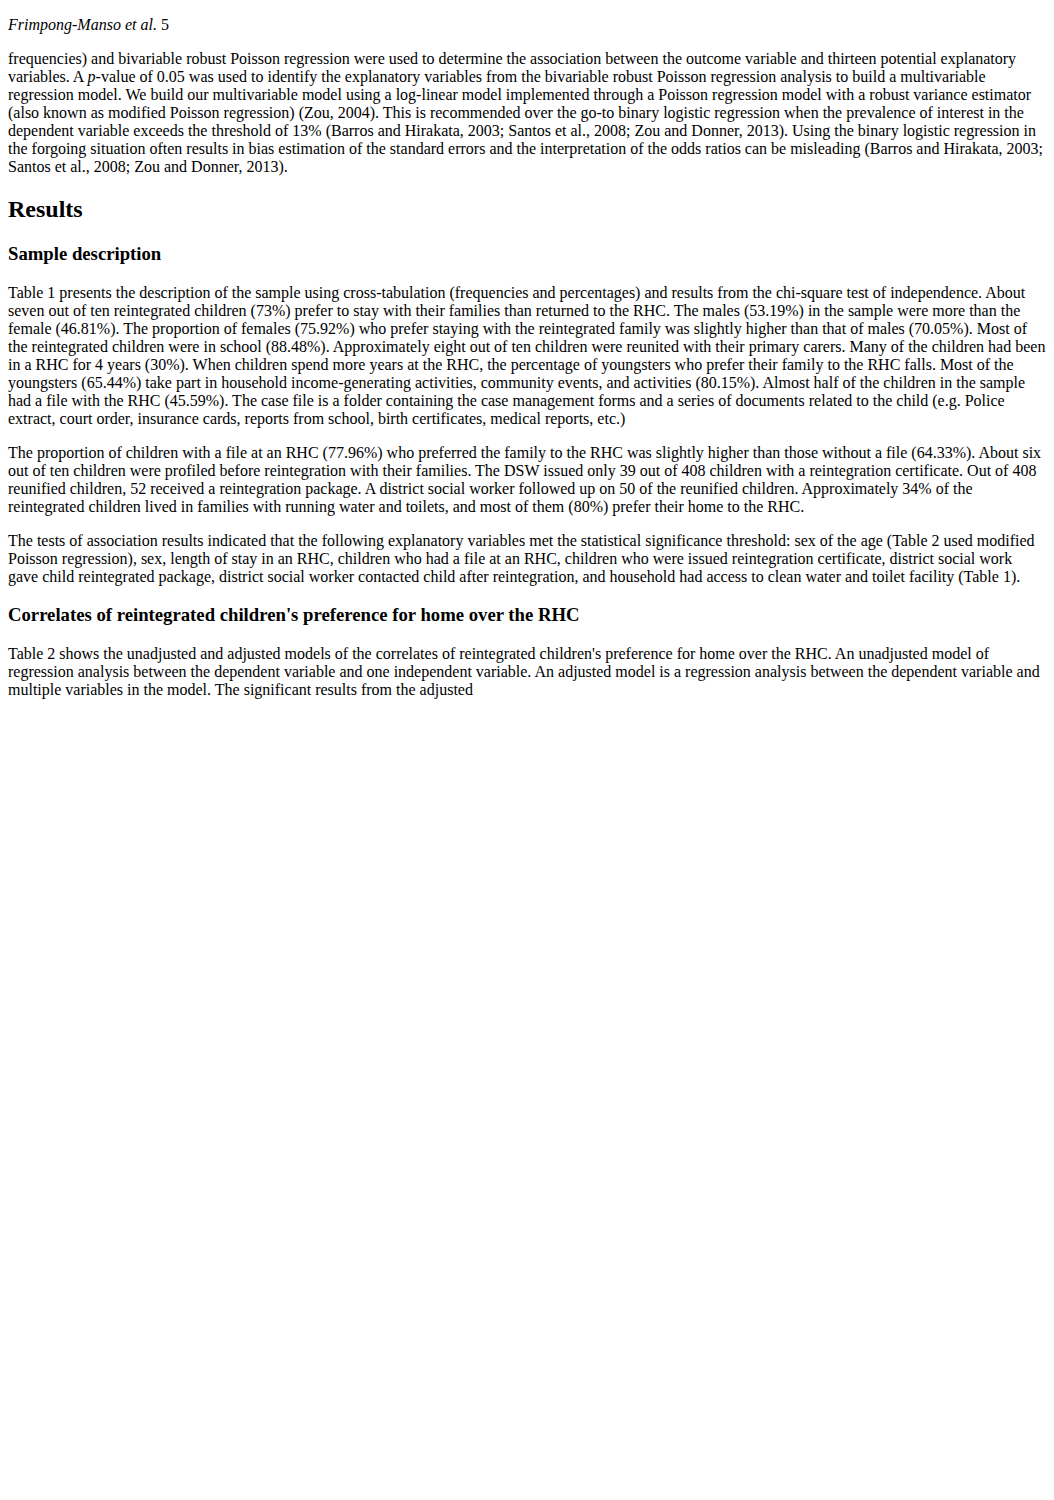Frimpong-Manso et al. 5
frequencies) and bivariable robust Poisson regression were used to determine the association between the outcome variable and thirteen potential explanatory variables. A p-value of 0.05 was used to identify the explanatory variables from the bivariable robust Poisson regression analysis to build a multivariable regression model. We build our multivariable model using a log-linear model implemented through a Poisson regression model with a robust variance estimator (also known as modified Poisson regression) (Zou, 2004). This is recommended over the go-to binary logistic regression when the prevalence of interest in the dependent variable exceeds the threshold of 13% (Barros and Hirakata, 2003; Santos et al., 2008; Zou and Donner, 2013). Using the binary logistic regression in the forgoing situation often results in bias estimation of the standard errors and the interpretation of the odds ratios can be misleading (Barros and Hirakata, 2003; Santos et al., 2008; Zou and Donner, 2013).
Results
Sample description
Table 1 presents the description of the sample using cross-tabulation (frequencies and percentages) and results from the chi-square test of independence. About seven out of ten reintegrated children (73%) prefer to stay with their families than returned to the RHC. The males (53.19%) in the sample were more than the female (46.81%). The proportion of females (75.92%) who prefer staying with the reintegrated family was slightly higher than that of males (70.05%). Most of the reintegrated children were in school (88.48%). Approximately eight out of ten children were reunited with their primary carers. Many of the children had been in a RHC for 4 years (30%). When children spend more years at the RHC, the percentage of youngsters who prefer their family to the RHC falls. Most of the youngsters (65.44%) take part in household income-generating activities, community events, and activities (80.15%). Almost half of the children in the sample had a file with the RHC (45.59%). The case file is a folder containing the case management forms and a series of documents related to the child (e.g. Police extract, court order, insurance cards, reports from school, birth certificates, medical reports, etc.)
The proportion of children with a file at an RHC (77.96%) who preferred the family to the RHC was slightly higher than those without a file (64.33%). About six out of ten children were profiled before reintegration with their families. The DSW issued only 39 out of 408 children with a reintegration certificate. Out of 408 reunified children, 52 received a reintegration package. A district social worker followed up on 50 of the reunified children. Approximately 34% of the reintegrated children lived in families with running water and toilets, and most of them (80%) prefer their home to the RHC.
The tests of association results indicated that the following explanatory variables met the statistical significance threshold: sex of the age (Table 2 used modified Poisson regression), sex, length of stay in an RHC, children who had a file at an RHC, children who were issued reintegration certificate, district social work gave child reintegrated package, district social worker contacted child after reintegration, and household had access to clean water and toilet facility (Table 1).
Correlates of reintegrated children's preference for home over the RHC
Table 2 shows the unadjusted and adjusted models of the correlates of reintegrated children's preference for home over the RHC. An unadjusted model of regression analysis between the dependent variable and one independent variable. An adjusted model is a regression analysis between the dependent variable and multiple variables in the model. The significant results from the adjusted